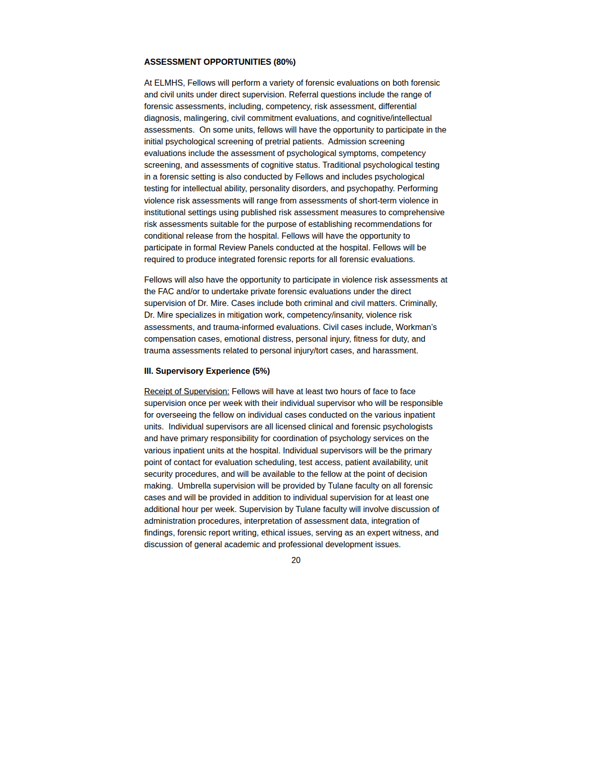ASSESSMENT OPPORTUNITIES (80%)
At ELMHS, Fellows will perform a variety of forensic evaluations on both forensic and civil units under direct supervision. Referral questions include the range of forensic assessments, including, competency, risk assessment, differential diagnosis, malingering, civil commitment evaluations, and cognitive/intellectual assessments. On some units, fellows will have the opportunity to participate in the initial psychological screening of pretrial patients. Admission screening evaluations include the assessment of psychological symptoms, competency screening, and assessments of cognitive status. Traditional psychological testing in a forensic setting is also conducted by Fellows and includes psychological testing for intellectual ability, personality disorders, and psychopathy. Performing violence risk assessments will range from assessments of short-term violence in institutional settings using published risk assessment measures to comprehensive risk assessments suitable for the purpose of establishing recommendations for conditional release from the hospital. Fellows will have the opportunity to participate in formal Review Panels conducted at the hospital. Fellows will be required to produce integrated forensic reports for all forensic evaluations.
Fellows will also have the opportunity to participate in violence risk assessments at the FAC and/or to undertake private forensic evaluations under the direct supervision of Dr. Mire. Cases include both criminal and civil matters. Criminally, Dr. Mire specializes in mitigation work, competency/insanity, violence risk assessments, and trauma-informed evaluations. Civil cases include, Workman’s compensation cases, emotional distress, personal injury, fitness for duty, and trauma assessments related to personal injury/tort cases, and harassment.
III. Supervisory Experience (5%)
Receipt of Supervision: Fellows will have at least two hours of face to face supervision once per week with their individual supervisor who will be responsible for overseeing the fellow on individual cases conducted on the various inpatient units. Individual supervisors are all licensed clinical and forensic psychologists and have primary responsibility for coordination of psychology services on the various inpatient units at the hospital. Individual supervisors will be the primary point of contact for evaluation scheduling, test access, patient availability, unit security procedures, and will be available to the fellow at the point of decision making. Umbrella supervision will be provided by Tulane faculty on all forensic cases and will be provided in addition to individual supervision for at least one additional hour per week. Supervision by Tulane faculty will involve discussion of administration procedures, interpretation of assessment data, integration of findings, forensic report writing, ethical issues, serving as an expert witness, and discussion of general academic and professional development issues.
20